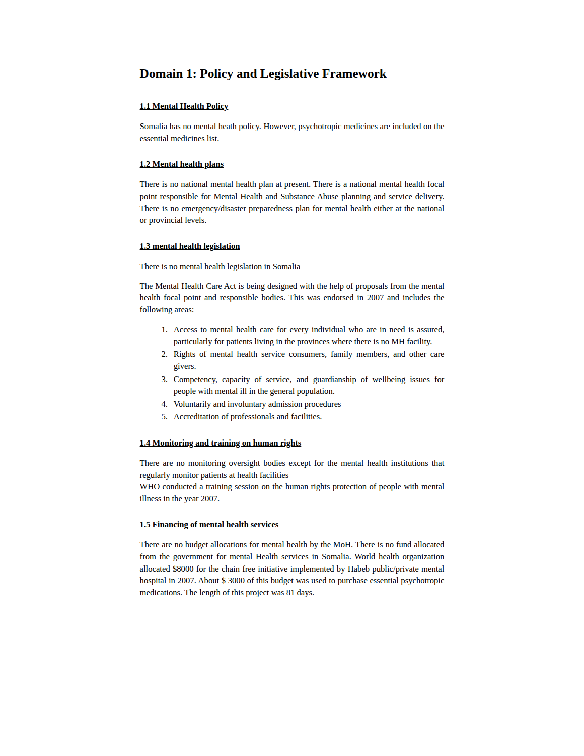Domain 1: Policy and Legislative Framework
1.1 Mental Health Policy
Somalia has no mental heath policy. However, psychotropic medicines are included on the essential medicines list.
1.2 Mental health plans
There is no national mental health plan at present. There is a national mental health focal point responsible for Mental Health and Substance Abuse planning and service delivery. There is no emergency/disaster preparedness plan for mental health either at the national or provincial levels.
1.3 mental health legislation
There is no mental health legislation in Somalia
The Mental Health Care Act is being designed with the help of proposals from the mental health focal point and responsible bodies. This was endorsed in 2007 and includes the following areas:
Access to mental health care for every individual who are in need is assured, particularly for patients living in the provinces where there is no MH facility.
Rights of mental health service consumers, family members, and other care givers.
Competency, capacity of service, and guardianship of wellbeing issues for people with mental ill in the general population.
Voluntarily and involuntary admission procedures
Accreditation of professionals and facilities.
1.4 Monitoring and training on human rights
There are no monitoring oversight bodies except for the mental health institutions that regularly monitor patients at health facilities
WHO conducted a training session on the human rights protection of people with mental illness in the year 2007.
1.5 Financing of mental health services
There are no budget allocations for mental health by the MoH. There is no fund allocated from the government for mental Health services in Somalia. World health organization allocated $8000 for the chain free initiative implemented by Habeb public/private mental hospital in 2007. About $ 3000 of this budget was used to purchase essential psychotropic medications. The length of this project was 81 days.